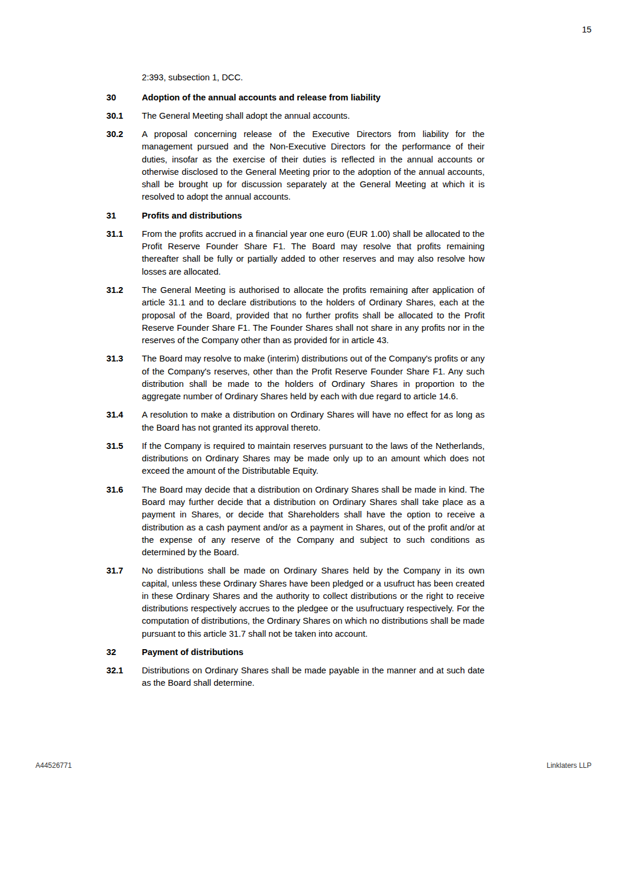15
2:393, subsection 1, DCC.
30
Adoption of the annual accounts and release from liability
30.1
The General Meeting shall adopt the annual accounts.
30.2
A proposal concerning release of the Executive Directors from liability for the management pursued and the Non-Executive Directors for the performance of their duties, insofar as the exercise of their duties is reflected in the annual accounts or otherwise disclosed to the General Meeting prior to the adoption of the annual accounts, shall be brought up for discussion separately at the General Meeting at which it is resolved to adopt the annual accounts.
31
Profits and distributions
31.1
From the profits accrued in a financial year one euro (EUR 1.00) shall be allocated to the Profit Reserve Founder Share F1. The Board may resolve that profits remaining thereafter shall be fully or partially added to other reserves and may also resolve how losses are allocated.
31.2
The General Meeting is authorised to allocate the profits remaining after application of article 31.1 and to declare distributions to the holders of Ordinary Shares, each at the proposal of the Board, provided that no further profits shall be allocated to the Profit Reserve Founder Share F1. The Founder Shares shall not share in any profits nor in the reserves of the Company other than as provided for in article 43.
31.3
The Board may resolve to make (interim) distributions out of the Company's profits or any of the Company's reserves, other than the Profit Reserve Founder Share F1. Any such distribution shall be made to the holders of Ordinary Shares in proportion to the aggregate number of Ordinary Shares held by each with due regard to article 14.6.
31.4
A resolution to make a distribution on Ordinary Shares will have no effect for as long as the Board has not granted its approval thereto.
31.5
If the Company is required to maintain reserves pursuant to the laws of the Netherlands, distributions on Ordinary Shares may be made only up to an amount which does not exceed the amount of the Distributable Equity.
31.6
The Board may decide that a distribution on Ordinary Shares shall be made in kind. The Board may further decide that a distribution on Ordinary Shares shall take place as a payment in Shares, or decide that Shareholders shall have the option to receive a distribution as a cash payment and/or as a payment in Shares, out of the profit and/or at the expense of any reserve of the Company and subject to such conditions as determined by the Board.
31.7
No distributions shall be made on Ordinary Shares held by the Company in its own capital, unless these Ordinary Shares have been pledged or a usufruct has been created in these Ordinary Shares and the authority to collect distributions or the right to receive distributions respectively accrues to the pledgee or the usufructuary respectively. For the computation of distributions, the Ordinary Shares on which no distributions shall be made pursuant to this article 31.7 shall not be taken into account.
32
Payment of distributions
32.1
Distributions on Ordinary Shares shall be made payable in the manner and at such date as the Board shall determine.
A44526771
Linklaters LLP